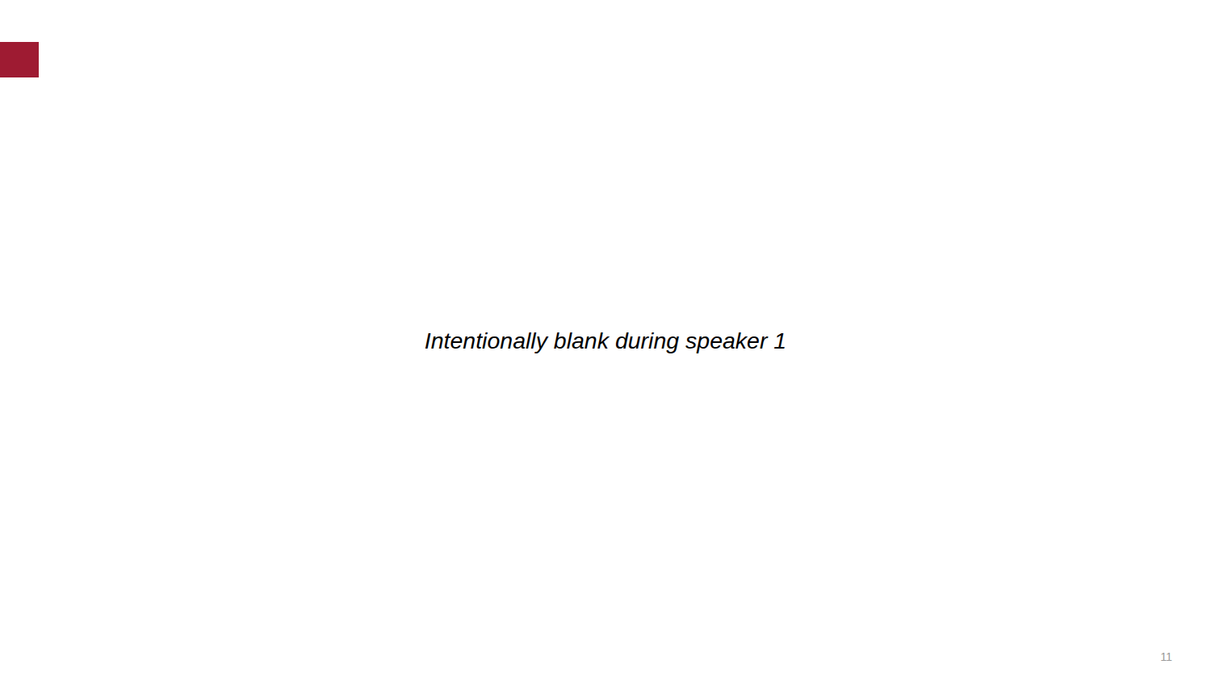Intentionally blank during speaker 1
11